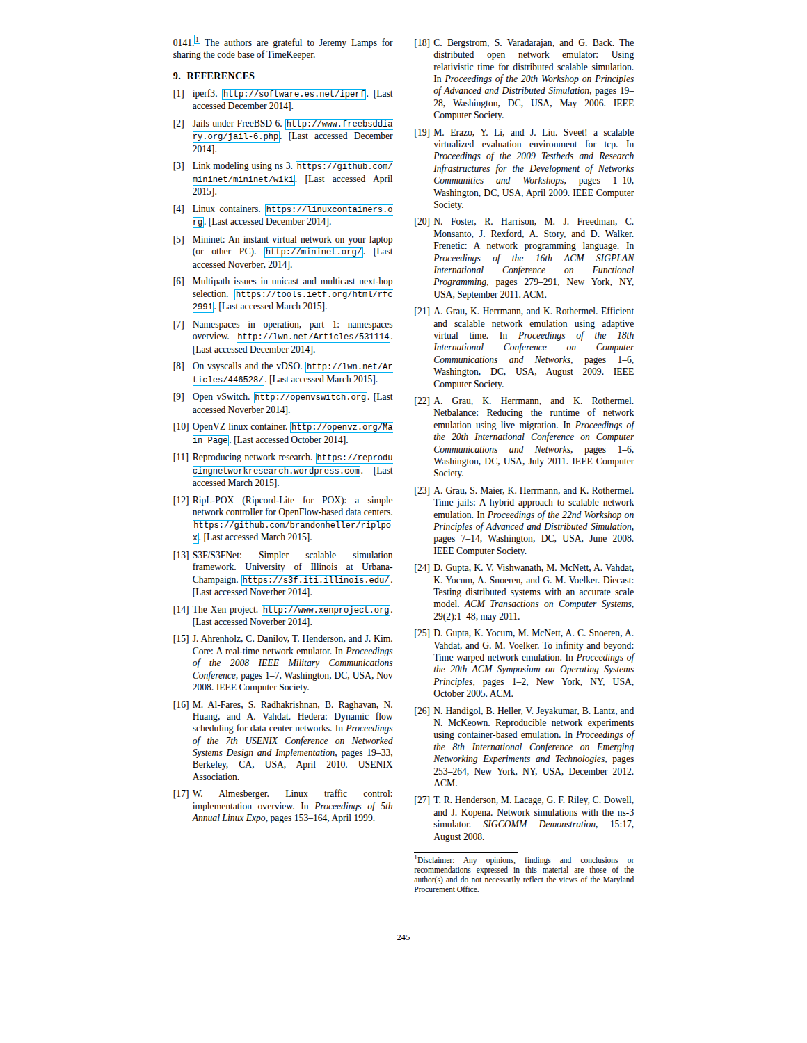0141.1 The authors are grateful to Jeremy Lamps for sharing the code base of TimeKeeper.
9. REFERENCES
iperf3. http://software.es.net/iperf. [Last accessed December 2014].
Jails under FreeBSD 6. http://www.freebsddiary.org/jail-6.php. [Last accessed December 2014].
Link modeling using ns 3. https://github.com/mininet/mininet/wiki. [Last accessed April 2015].
Linux containers. https://linuxcontainers.org. [Last accessed December 2014].
Mininet: An instant virtual network on your laptop (or other PC). http://mininet.org/. [Last accessed Noverber, 2014].
Multipath issues in unicast and multicast next-hop selection. https://tools.ietf.org/html/rfc2991. [Last accessed March 2015].
Namespaces in operation, part 1: namespaces overview. http://lwn.net/Articles/531114. [Last accessed December 2014].
On vsyscalls and the vDSO. http://lwn.net/Articles/446528/. [Last accessed March 2015].
Open vSwitch. http://openvswitch.org. [Last accessed Noverber 2014].
OpenVZ linux container. http://openvz.org/Main_Page. [Last accessed October 2014].
Reproducing network research. https://reproducingnetworkresearch.wordpress.com. [Last accessed March 2015].
RipL-POX (Ripcord-Lite for POX): a simple network controller for OpenFlow-based data centers. https://github.com/brandonheller/riplpox. [Last accessed March 2015].
S3F/S3FNet: Simpler scalable simulation framework. University of Illinois at Urbana-Champaign. https://s3f.iti.illinois.edu/. [Last accessed Noverber 2014].
The Xen project. http://www.xenproject.org. [Last accessed Noverber 2014].
J. Ahrenholz, C. Danilov, T. Henderson, and J. Kim. Core: A real-time network emulator. In Proceedings of the 2008 IEEE Military Communications Conference, pages 1–7, Washington, DC, USA, Nov 2008. IEEE Computer Society.
M. Al-Fares, S. Radhakrishnan, B. Raghavan, N. Huang, and A. Vahdat. Hedera: Dynamic flow scheduling for data center networks. In Proceedings of the 7th USENIX Conference on Networked Systems Design and Implementation, pages 19–33, Berkeley, CA, USA, April 2010. USENIX Association.
W. Almesberger. Linux traffic control: implementation overview. In Proceedings of 5th Annual Linux Expo, pages 153–164, April 1999.
C. Bergstrom, S. Varadarajan, and G. Back. The distributed open network emulator: Using relativistic time for distributed scalable simulation. In Proceedings of the 20th Workshop on Principles of Advanced and Distributed Simulation, pages 19–28, Washington, DC, USA, May 2006. IEEE Computer Society.
M. Erazo, Y. Li, and J. Liu. Sveet! a scalable virtualized evaluation environment for tcp. In Proceedings of the 2009 Testbeds and Research Infrastructures for the Development of Networks Communities and Workshops, pages 1–10, Washington, DC, USA, April 2009. IEEE Computer Society.
N. Foster, R. Harrison, M. J. Freedman, C. Monsanto, J. Rexford, A. Story, and D. Walker. Frenetic: A network programming language. In Proceedings of the 16th ACM SIGPLAN International Conference on Functional Programming, pages 279–291, New York, NY, USA, September 2011. ACM.
A. Grau, K. Herrmann, and K. Rothermel. Efficient and scalable network emulation using adaptive virtual time. In Proceedings of the 18th International Conference on Computer Communications and Networks, pages 1–6, Washington, DC, USA, August 2009. IEEE Computer Society.
A. Grau, K. Herrmann, and K. Rothermel. Netbalance: Reducing the runtime of network emulation using live migration. In Proceedings of the 20th International Conference on Computer Communications and Networks, pages 1–6, Washington, DC, USA, July 2011. IEEE Computer Society.
A. Grau, S. Maier, K. Herrmann, and K. Rothermel. Time jails: A hybrid approach to scalable network emulation. In Proceedings of the 22nd Workshop on Principles of Advanced and Distributed Simulation, pages 7–14, Washington, DC, USA, June 2008. IEEE Computer Society.
D. Gupta, K. V. Vishwanath, M. McNett, A. Vahdat, K. Yocum, A. Snoeren, and G. M. Voelker. Diecast: Testing distributed systems with an accurate scale model. ACM Transactions on Computer Systems, 29(2):1–48, may 2011.
D. Gupta, K. Yocum, M. McNett, A. C. Snoeren, A. Vahdat, and G. M. Voelker. To infinity and beyond: Time warped network emulation. In Proceedings of the 20th ACM Symposium on Operating Systems Principles, pages 1–2, New York, NY, USA, October 2005. ACM.
N. Handigol, B. Heller, V. Jeyakumar, B. Lantz, and N. McKeown. Reproducible network experiments using container-based emulation. In Proceedings of the 8th International Conference on Emerging Networking Experiments and Technologies, pages 253–264, New York, NY, USA, December 2012. ACM.
T. R. Henderson, M. Lacage, G. F. Riley, C. Dowell, and J. Kopena. Network simulations with the ns-3 simulator. SIGCOMM Demonstration, 15:17, August 2008.
1Disclaimer: Any opinions, findings and conclusions or recommendations expressed in this material are those of the author(s) and do not necessarily reflect the views of the Maryland Procurement Office.
245